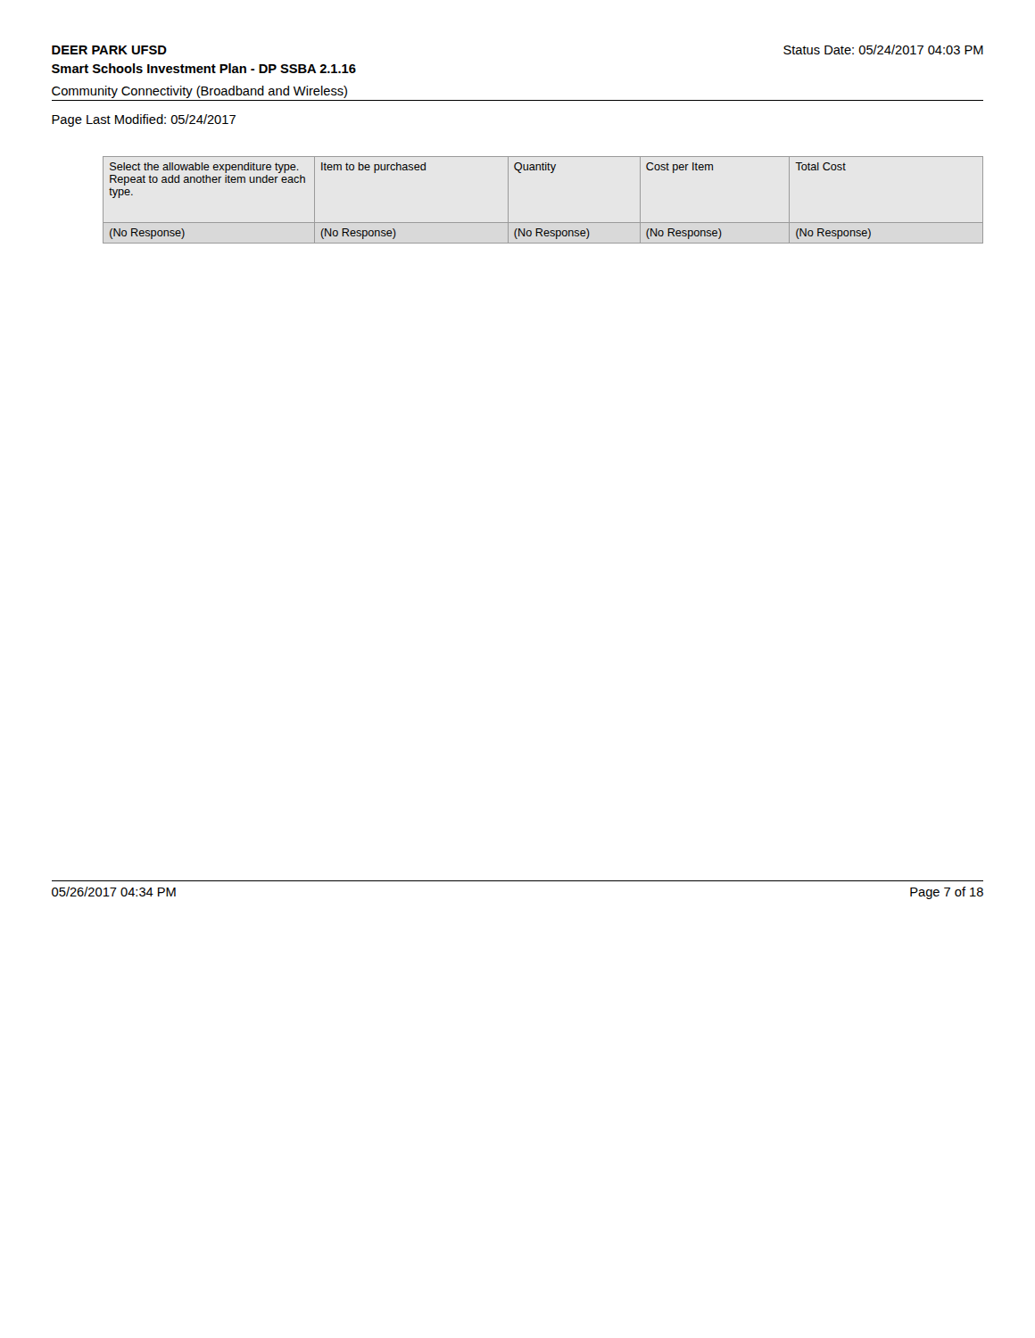DEER PARK UFSD Status Date: 05/24/2017 04:03 PM
Smart Schools Investment Plan - DP SSBA 2.1.16
Community Connectivity (Broadband and Wireless)
Page Last Modified: 05/24/2017
| Select the allowable expenditure type. Repeat to add another item under each type. | Item to be purchased | Quantity | Cost per Item | Total Cost |
| --- | --- | --- | --- | --- |
| (No Response) | (No Response) | (No Response) | (No Response) | (No Response) |
05/26/2017 04:34 PM Page 7 of 18